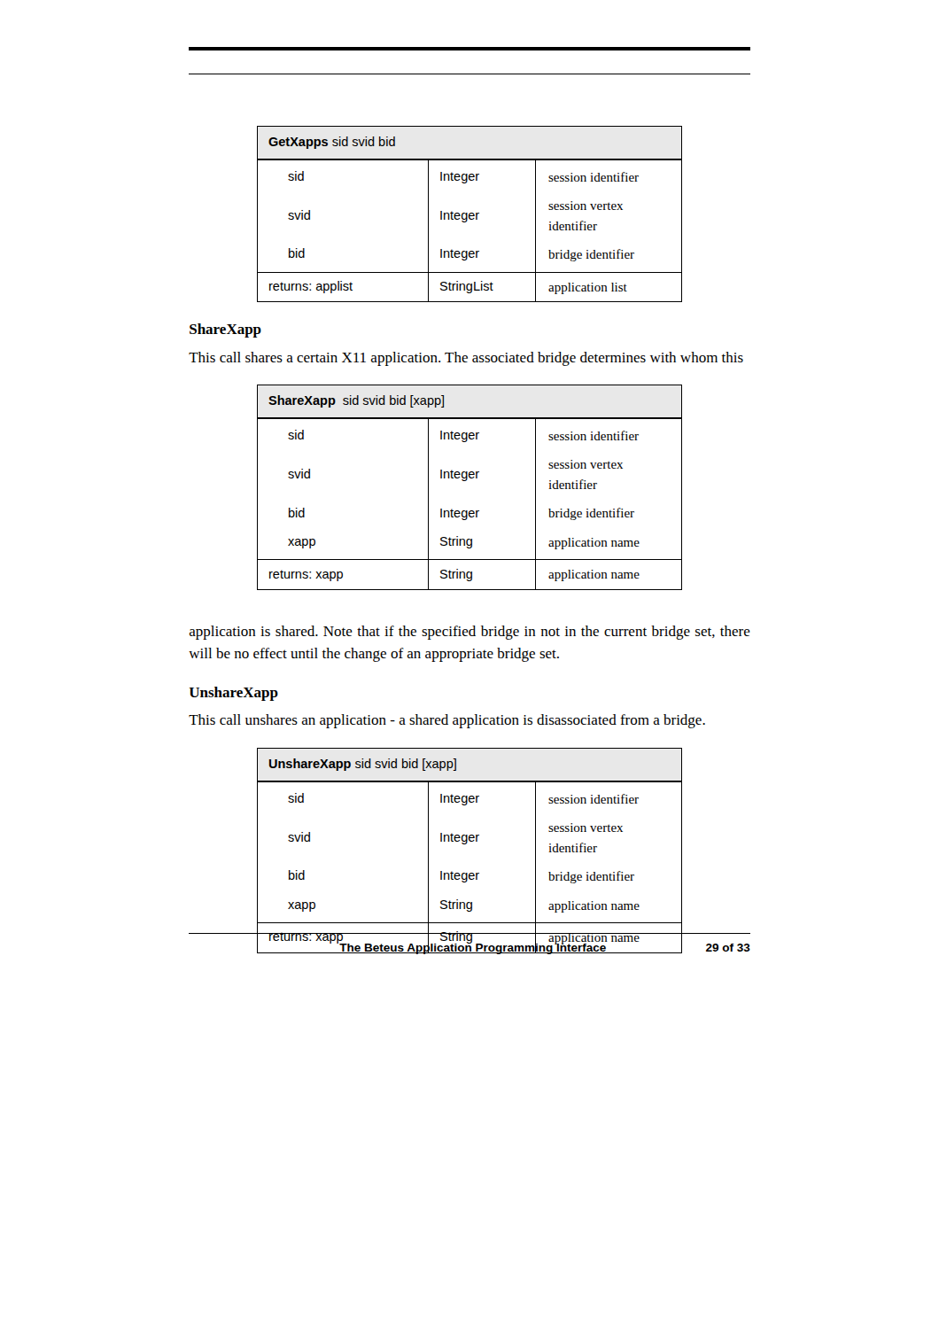GetXapps sid svid bid
| sid | Integer | session identifier |
| svid | Integer | session vertex identifier |
| bid | Integer | bridge identifier |
| returns: applist | StringList | application list |
ShareXapp
This call shares a certain X11 application. The associated bridge determines with whom this
ShareXapp sid svid bid [xapp]
| sid | Integer | session identifier |
| svid | Integer | session vertex identifier |
| bid | Integer | bridge identifier |
| xapp | String | application name |
| returns: xapp | String | application name |
application is shared. Note that if the specified bridge in not in the current bridge set, there will be no effect until the change of an appropriate bridge set.
UnshareXapp
This call unshares an application - a shared application is disassociated from a bridge.
UnshareXapp sid svid bid [xapp]
| sid | Integer | session identifier |
| svid | Integer | session vertex identifier |
| bid | Integer | bridge identifier |
| xapp | String | application name |
| returns: xapp | String | application name |
The Beteus Application Programming Interface 29 of 33